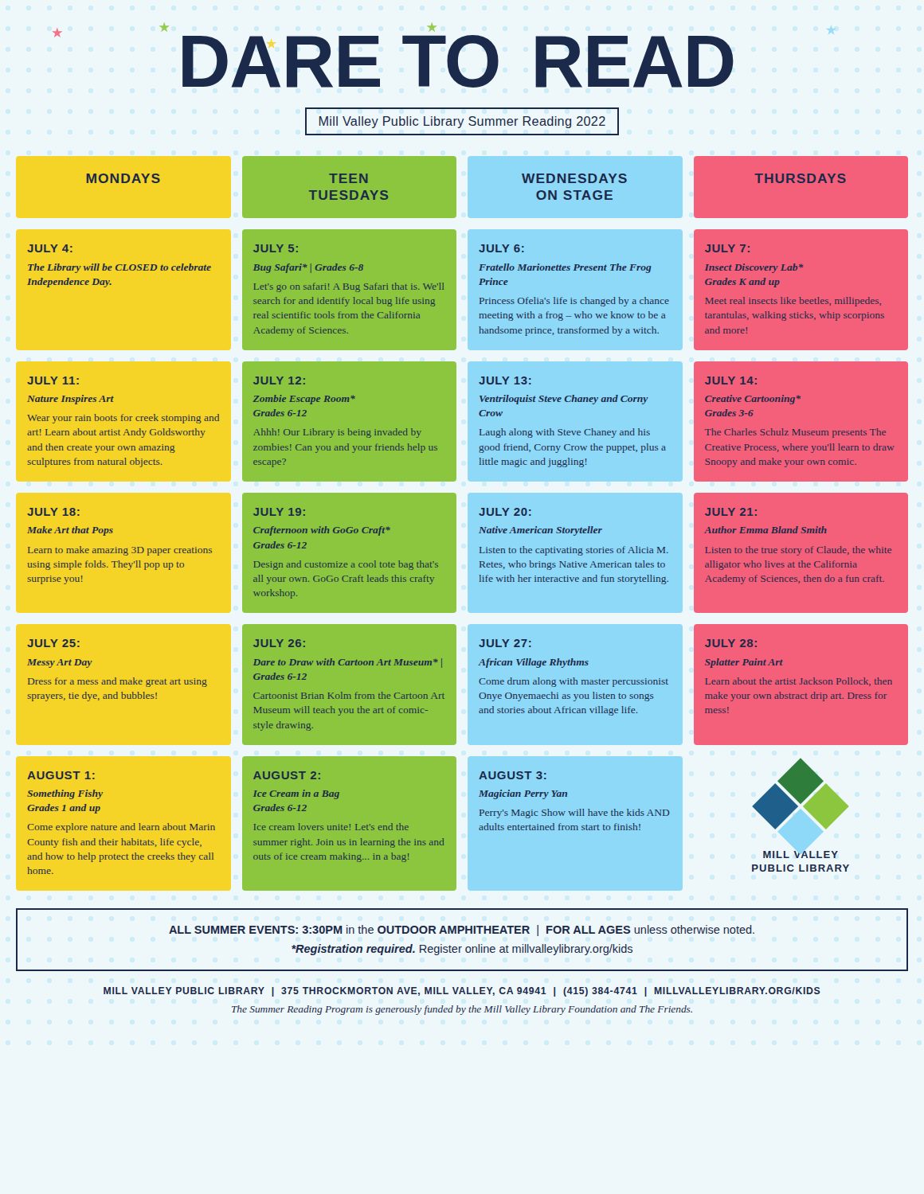Dare to Read
Mill Valley Public Library Summer Reading 2022
Mondays
Teen
Tuesdays
Wednesdays
on Stage
Thursdays
July 4:
The Library will be CLOSED to celebrate Independence Day.
July 5:
Bug Safari* | Grades 6-8
Let's go on safari! A Bug Safari that is. We'll search for and identify local bug life using real scientific tools from the California Academy of Sciences.
July 6:
Fratello Marionettes Present The Frog Prince
Princess Ofelia's life is changed by a chance meeting with a frog – who we know to be a handsome prince, transformed by a witch.
July 7:
Insect Discovery Lab*
Grades K and up
Meet real insects like beetles, millipedes, tarantulas, walking sticks, whip scorpions and more!
July 11:
Nature Inspires Art
Wear your rain boots for creek stomping and art! Learn about artist Andy Goldsworthy and then create your own amazing sculptures from natural objects.
July 12:
Zombie Escape Room*
Grades 6-12
Ahhh! Our Library is being invaded by zombies! Can you and your friends help us escape?
July 13:
Ventriloquist Steve Chaney and Corny Crow
Laugh along with Steve Chaney and his good friend, Corny Crow the puppet, plus a little magic and juggling!
July 14:
Creative Cartooning*
Grades 3-6
The Charles Schulz Museum presents The Creative Process, where you'll learn to draw Snoopy and make your own comic.
July 18:
Make Art that Pops
Learn to make amazing 3D paper creations using simple folds. They'll pop up to surprise you!
July 19:
Crafternoon with GoGo Craft*
Grades 6-12
Design and customize a cool tote bag that's all your own. GoGo Craft leads this crafty workshop.
July 20:
Native American Storyteller
Listen to the captivating stories of Alicia M. Retes, who brings Native American tales to life with her interactive and fun storytelling.
July 21:
Author Emma Bland Smith
Listen to the true story of Claude, the white alligator who lives at the California Academy of Sciences, then do a fun craft.
July 25:
Messy Art Day
Dress for a mess and make great art using sprayers, tie dye, and bubbles!
July 26:
Dare to Draw with Cartoon Art Museum* | Grades 6-12
Cartoonist Brian Kolm from the Cartoon Art Museum will teach you the art of comic-style drawing.
July 27:
African Village Rhythms
Come drum along with master percussionist Onye Onyemaechi as you listen to songs and stories about African village life.
July 28:
Splatter Paint Art
Learn about the artist Jackson Pollock, then make your own abstract drip art. Dress for mess!
August 1:
Something Fishy
Grades 1 and up
Come explore nature and learn about Marin County fish and their habitats, life cycle, and how to help protect the creeks they call home.
August 2:
Ice Cream in a Bag
Grades 6-12
Ice cream lovers unite! Let's end the summer right. Join us in learning the ins and outs of ice cream making... in a bag!
August 3:
Magician Perry Yan
Perry's Magic Show will have the kids AND adults entertained from start to finish!
Mill Valley
Public Library
ALL SUMMER EVENTS: 3:30PM in the OUTDOOR AMPHITHEATER | FOR ALL AGES unless otherwise noted.
*Registration required. Register online at millvalleylibrary.org/kids
Mill Valley Public Library | 375 Throckmorton Ave, Mill Valley, CA 94941 | (415) 384-4741 | millvalleylibrary.org/kids The Summer Reading Program is generously funded by the Mill Valley Library Foundation and The Friends.